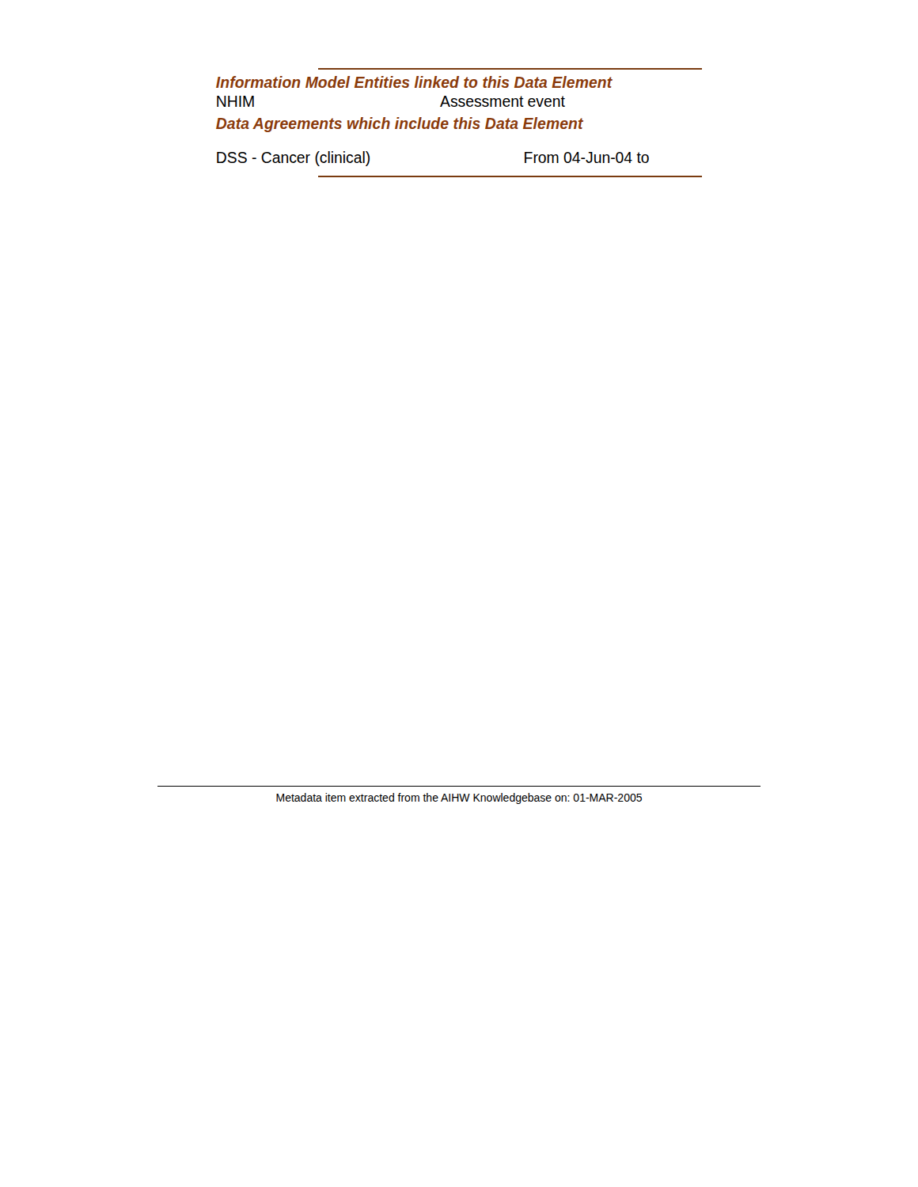Information Model Entities linked to this Data Element
NHIM Assessment event
Data Agreements which include this Data Element
DSS - Cancer (clinical) From 04-Jun-04 to
Metadata item extracted from the AIHW Knowledgebase on: 01-MAR-2005